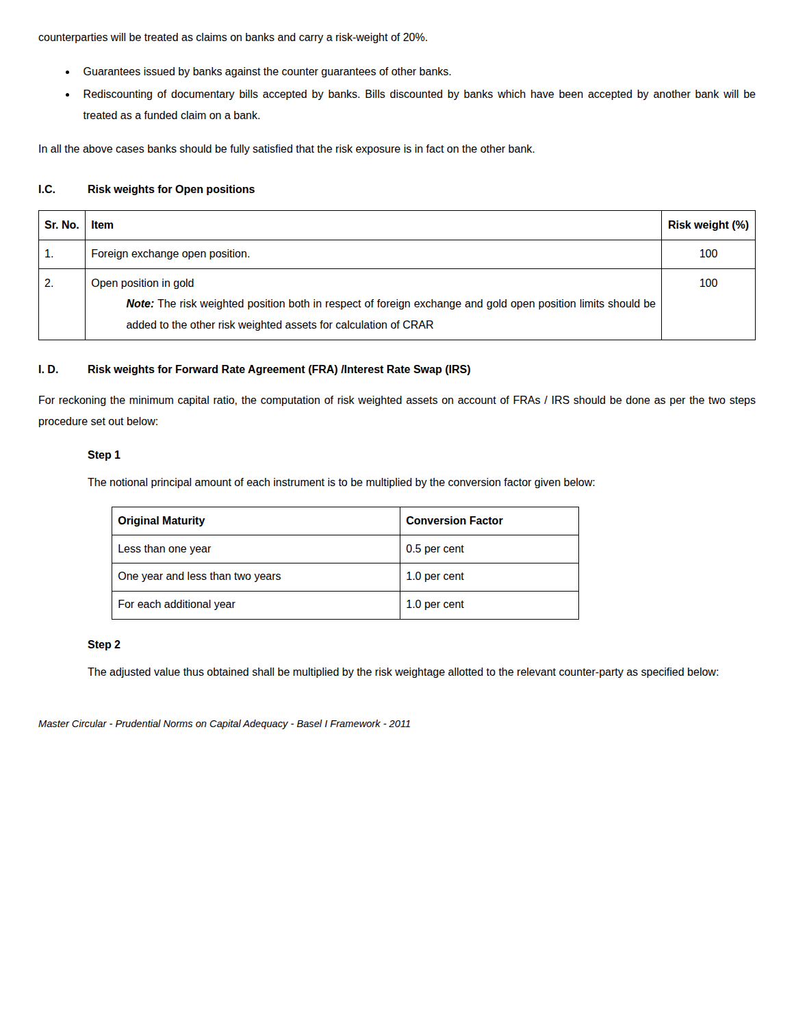counterparties will be treated as claims on banks and carry a risk-weight of 20%.
Guarantees issued by banks against the counter guarantees of other banks.
Rediscounting of documentary bills accepted by banks. Bills discounted by banks which have been accepted by another bank will be treated as a funded claim on a bank.
In all the above cases banks should be fully satisfied that the risk exposure is in fact on the other bank.
I.C. Risk weights for Open positions
| Sr. No. | Item | Risk weight (%) |
| --- | --- | --- |
| 1. | Foreign exchange open position. | 100 |
| 2. | Open position in gold Note: The risk weighted position both in respect of foreign exchange and gold open position limits should be added to the other risk weighted assets for calculation of CRAR | 100 |
I. D. Risk weights for Forward Rate Agreement (FRA) /Interest Rate Swap (IRS)
For reckoning the minimum capital ratio, the computation of risk weighted assets on account of FRAs / IRS should be done as per the two steps procedure set out below:
Step 1
The notional principal amount of each instrument is to be multiplied by the conversion factor given below:
| Original Maturity | Conversion Factor |
| --- | --- |
| Less than one year | 0.5 per cent |
| One year and less than two years | 1.0 per cent |
| For each additional year | 1.0 per cent |
Step 2
The adjusted value thus obtained shall be multiplied by the risk weightage allotted to the relevant counter-party as specified below:
Master Circular - Prudential Norms on Capital Adequacy - Basel I Framework - 2011